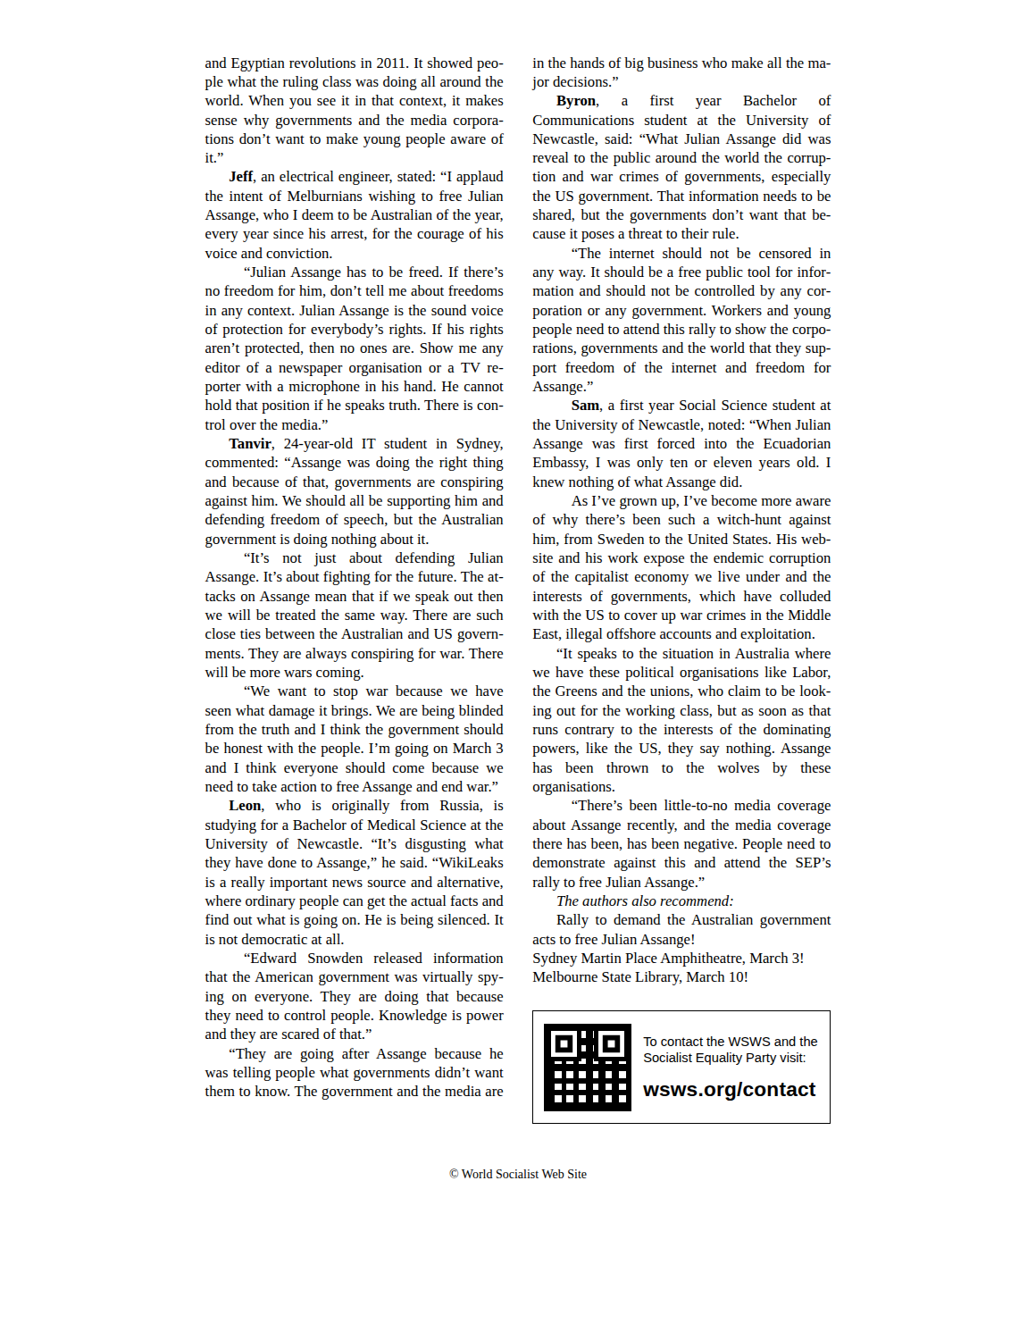and Egyptian revolutions in 2011. It showed people what the ruling class was doing all around the world. When you see it in that context, it makes sense why governments and the media corporations don’t want to make young people aware of it.”
Jeff, an electrical engineer, stated: “I applaud the intent of Melburnians wishing to free Julian Assange, who I deem to be Australian of the year, every year since his arrest, for the courage of his voice and conviction.
“Julian Assange has to be freed. If there’s no freedom for him, don’t tell me about freedoms in any context. Julian Assange is the sound voice of protection for everybody’s rights. If his rights aren’t protected, then no ones are. Show me any editor of a newspaper organisation or a TV reporter with a microphone in his hand. He cannot hold that position if he speaks truth. There is control over the media.”
Tanvir, 24-year-old IT student in Sydney, commented: “Assange was doing the right thing and because of that, governments are conspiring against him. We should all be supporting him and defending freedom of speech, but the Australian government is doing nothing about it.
“It’s not just about defending Julian Assange. It’s about fighting for the future. The attacks on Assange mean that if we speak out then we will be treated the same way. There are such close ties between the Australian and US governments. They are always conspiring for war. There will be more wars coming.
“We want to stop war because we have seen what damage it brings. We are being blinded from the truth and I think the government should be honest with the people. I’m going on March 3 and I think everyone should come because we need to take action to free Assange and end war.”
Leon, who is originally from Russia, is studying for a Bachelor of Medical Science at the University of Newcastle. “It’s disgusting what they have done to Assange,” he said. “WikiLeaks is a really important news source and alternative, where ordinary people can get the actual facts and find out what is going on. He is being silenced. It is not democratic at all.
“Edward Snowden released information that the American government was virtually spying on everyone. They are doing that because they need to control people. Knowledge is power and they are scared of that.”
“They are going after Assange because he was telling people what governments didn’t want them to know. The government and the media are in the hands of big business who make all the major decisions.”
Byron, a first year Bachelor of Communications student at the University of Newcastle, said: “What Julian Assange did was reveal to the public around the world the corruption and war crimes of governments, especially the US government. That information needs to be shared, but the governments don’t want that because it poses a threat to their rule.
“The internet should not be censored in any way. It should be a free public tool for information and should not be controlled by any corporation or any government. Workers and young people need to attend this rally to show the corporations, governments and the world that they support freedom of the internet and freedom for Assange.”
Sam, a first year Social Science student at the University of Newcastle, noted: “When Julian Assange was first forced into the Ecuadorian Embassy, I was only ten or eleven years old. I knew nothing of what Assange did.
As I’ve grown up, I’ve become more aware of why there’s been such a witch-hunt against him, from Sweden to the United States. His website and his work expose the endemic corruption of the capitalist economy we live under and the interests of governments, which have colluded with the US to cover up war crimes in the Middle East, illegal offshore accounts and exploitation.
“It speaks to the situation in Australia where we have these political organisations like Labor, the Greens and the unions, who claim to be looking out for the working class, but as soon as that runs contrary to the interests of the dominating powers, like the US, they say nothing. Assange has been thrown to the wolves by these organisations.
“There’s been little-to-no media coverage about Assange recently, and the media coverage there has been, has been negative. People need to demonstrate against this and attend the SEP’s rally to free Julian Assange.”
The authors also recommend:
Rally to demand the Australian government acts to free Julian Assange!
Sydney Martin Place Amphitheatre, March 3! Melbourne State Library, March 10!
To contact the WSWS and the
Socialist Equality Party visit: wsws.org/contact
© World Socialist Web Site